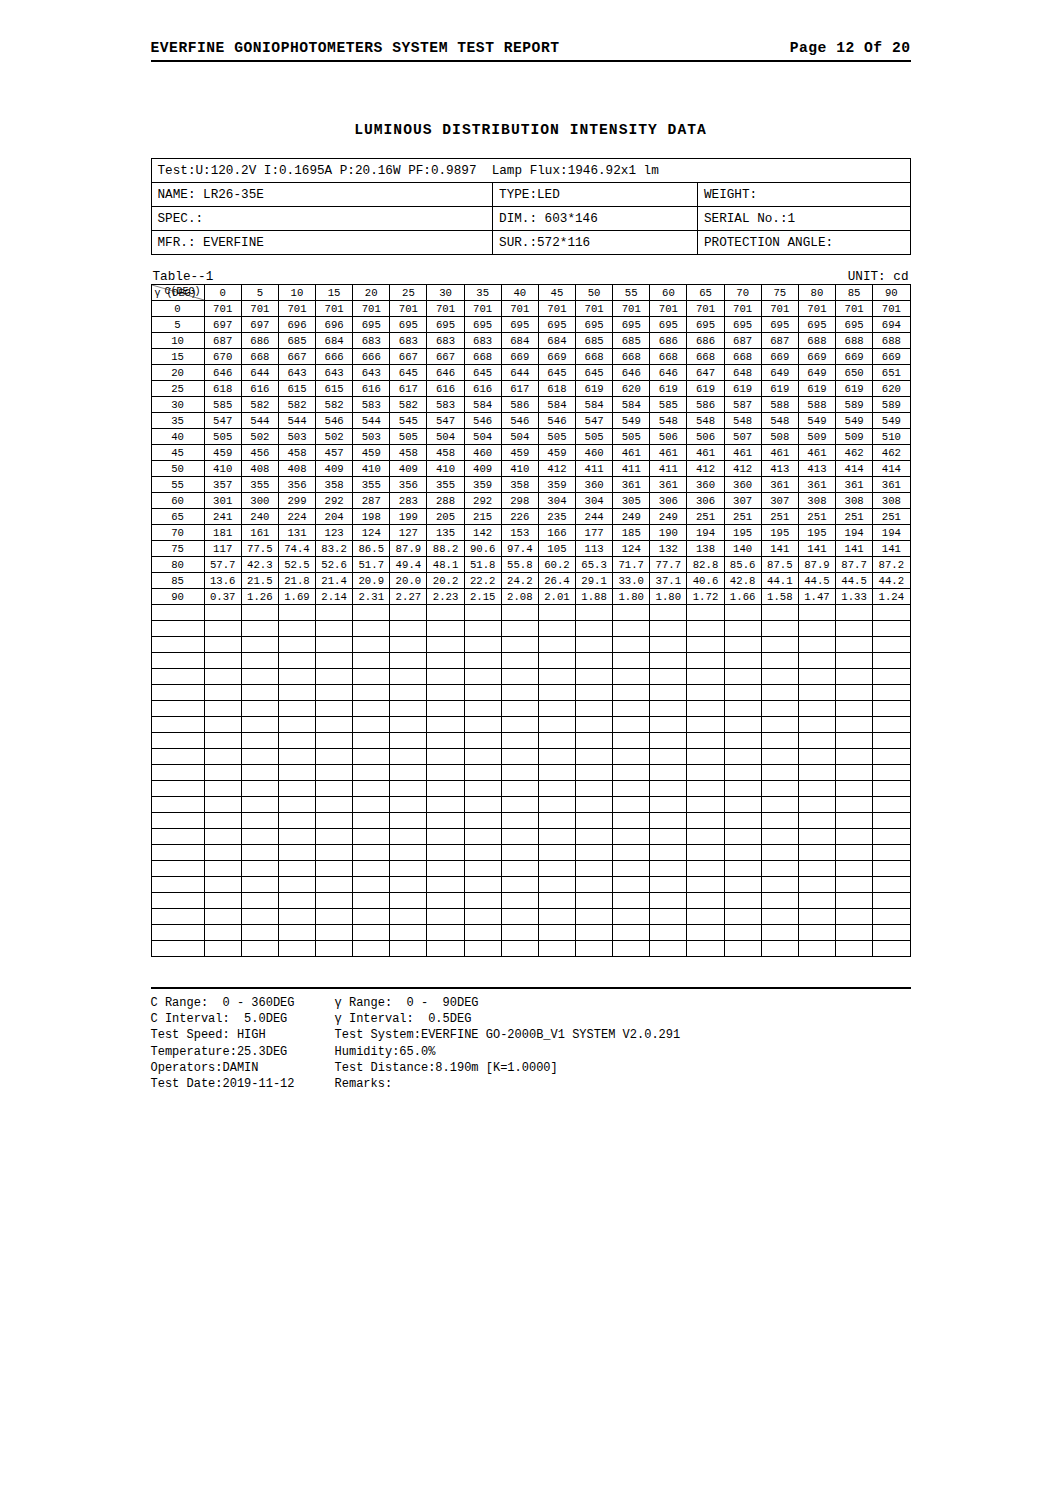EVERFINE GONIOPHOTOMETERS SYSTEM TEST REPORT Page 12 Of 20
LUMINOUS DISTRIBUTION INTENSITY DATA
| Test:U:120.2V I:0.1695A P:20.16W PF:0.9897 Lamp Flux:1946.92x1 lm |
| NAME: LR26-35E | TYPE:LED | WEIGHT: |
| SPEC.: | DIM.: 603*146 | SERIAL No.:1 |
| MFR.: EVERFINE | SUR.:572*116 | PROTECTION ANGLE: |
Table--1 UNIT: cd
| C(DEG) γ (DEG) | 0 | 5 | 10 | 15 | 20 | 25 | 30 | 35 | 40 | 45 | 50 | 55 | 60 | 65 | 70 | 75 | 80 | 85 | 90 |
| 0 | 701 | 701 | 701 | 701 | 701 | 701 | 701 | 701 | 701 | 701 | 701 | 701 | 701 | 701 | 701 | 701 | 701 | 701 | 701 |
| 5 | 697 | 697 | 696 | 696 | 695 | 695 | 695 | 695 | 695 | 695 | 695 | 695 | 695 | 695 | 695 | 695 | 695 | 695 | 694 |
| 10 | 687 | 686 | 685 | 684 | 683 | 683 | 683 | 683 | 684 | 684 | 685 | 685 | 686 | 686 | 687 | 687 | 688 | 688 | 688 |
| 15 | 670 | 668 | 667 | 666 | 666 | 667 | 667 | 668 | 669 | 669 | 668 | 668 | 668 | 668 | 668 | 669 | 669 | 669 | 669 |
| 20 | 646 | 644 | 643 | 643 | 643 | 645 | 646 | 645 | 644 | 645 | 645 | 646 | 646 | 647 | 648 | 649 | 649 | 650 | 651 |
| 25 | 618 | 616 | 615 | 615 | 616 | 617 | 616 | 616 | 617 | 618 | 619 | 620 | 619 | 619 | 619 | 619 | 619 | 619 | 620 |
| 30 | 585 | 582 | 582 | 582 | 583 | 582 | 583 | 584 | 586 | 584 | 584 | 584 | 585 | 586 | 587 | 588 | 588 | 589 | 589 |
| 35 | 547 | 544 | 544 | 546 | 544 | 545 | 547 | 546 | 546 | 546 | 547 | 549 | 548 | 548 | 548 | 548 | 549 | 549 | 549 |
| 40 | 505 | 502 | 503 | 502 | 503 | 505 | 504 | 504 | 504 | 505 | 505 | 505 | 506 | 506 | 507 | 508 | 509 | 509 | 510 |
| 45 | 459 | 456 | 458 | 457 | 459 | 458 | 458 | 460 | 459 | 459 | 460 | 461 | 461 | 461 | 461 | 461 | 461 | 462 | 462 |
| 50 | 410 | 408 | 408 | 409 | 410 | 409 | 410 | 409 | 410 | 412 | 411 | 411 | 411 | 412 | 412 | 413 | 413 | 414 | 414 |
| 55 | 357 | 355 | 356 | 358 | 355 | 356 | 355 | 359 | 358 | 359 | 360 | 361 | 361 | 360 | 360 | 361 | 361 | 361 | 361 |
| 60 | 301 | 300 | 299 | 292 | 287 | 283 | 288 | 292 | 298 | 304 | 304 | 305 | 306 | 306 | 307 | 307 | 308 | 308 | 308 |
| 65 | 241 | 240 | 224 | 204 | 198 | 199 | 205 | 215 | 226 | 235 | 244 | 249 | 249 | 251 | 251 | 251 | 251 | 251 | 251 |
| 70 | 181 | 161 | 131 | 123 | 124 | 127 | 135 | 142 | 153 | 166 | 177 | 185 | 190 | 194 | 195 | 195 | 195 | 194 | 194 |
| 75 | 117 | 77.5 | 74.4 | 83.2 | 86.5 | 87.9 | 88.2 | 90.6 | 97.4 | 105 | 113 | 124 | 132 | 138 | 140 | 141 | 141 | 141 | 141 |
| 80 | 57.7 | 42.3 | 52.5 | 52.6 | 51.7 | 49.4 | 48.1 | 51.8 | 55.8 | 60.2 | 65.3 | 71.7 | 77.7 | 82.8 | 85.6 | 87.5 | 87.9 | 87.7 | 87.2 |
| 85 | 13.6 | 21.5 | 21.8 | 21.4 | 20.9 | 20.0 | 20.2 | 22.2 | 24.2 | 26.4 | 29.1 | 33.0 | 37.1 | 40.6 | 42.8 | 44.1 | 44.5 | 44.5 | 44.2 |
| 90 | 0.37 | 1.26 | 1.69 | 2.14 | 2.31 | 2.27 | 2.23 | 2.15 | 2.08 | 2.01 | 1.88 | 1.80 | 1.80 | 1.72 | 1.66 | 1.58 | 1.47 | 1.33 | 1.24 |
C Range: 0 - 360DEG C Interval: 5.0DEG Test Speed: HIGH Temperature:25.3DEG Operators:DAMIN Test Date:2019-11-12
γ Range: 0 - 90DEG γ Interval: 0.5DEG Test System:EVERFINE GO-2000B_V1 SYSTEM V2.0.291 Humidity:65.0% Test Distance:8.190m [K=1.0000] Remarks: